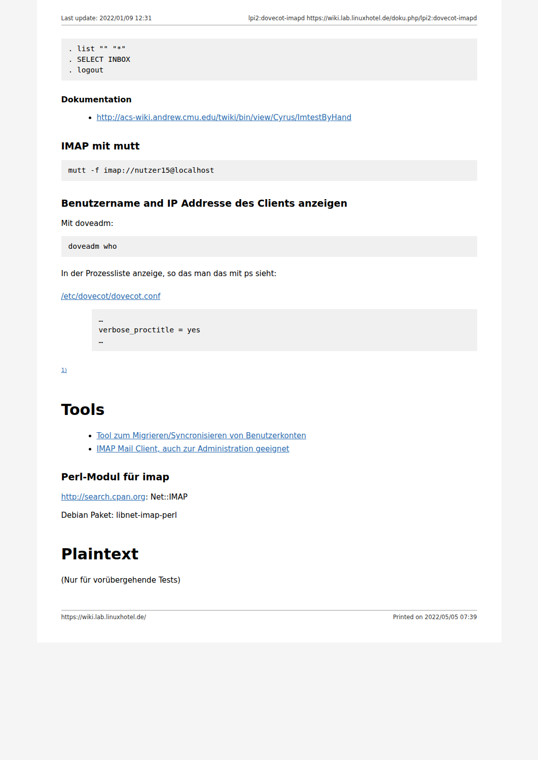Last update: 2022/01/09 12:31
lpi2:dovecot-imapd https://wiki.lab.linuxhotel.de/doku.php/lpi2:dovecot-imapd
. list "" "*"
. SELECT INBOX
. logout
Dokumentation
http://acs-wiki.andrew.cmu.edu/twiki/bin/view/Cyrus/ImtestByHand
IMAP mit mutt
mutt -f imap://nutzer15@localhost
Benutzername and IP Addresse des Clients anzeigen
Mit doveadm:
doveadm who
In der Prozessliste anzeige, so das man das mit ps sieht:
/etc/dovecot/dovecot.conf
…
verbose_proctitle = yes
…
1)
Tools
Tool zum Migrieren/Syncronisieren von Benutzerkonten
IMAP Mail Client, auch zur Administration geeignet
Perl-Modul für imap
http://search.cpan.org: Net::IMAP
Debian Paket: libnet-imap-perl
Plaintext
(Nur für vorübergehende Tests)
https://wiki.lab.linuxhotel.de/
Printed on 2022/05/05 07:39